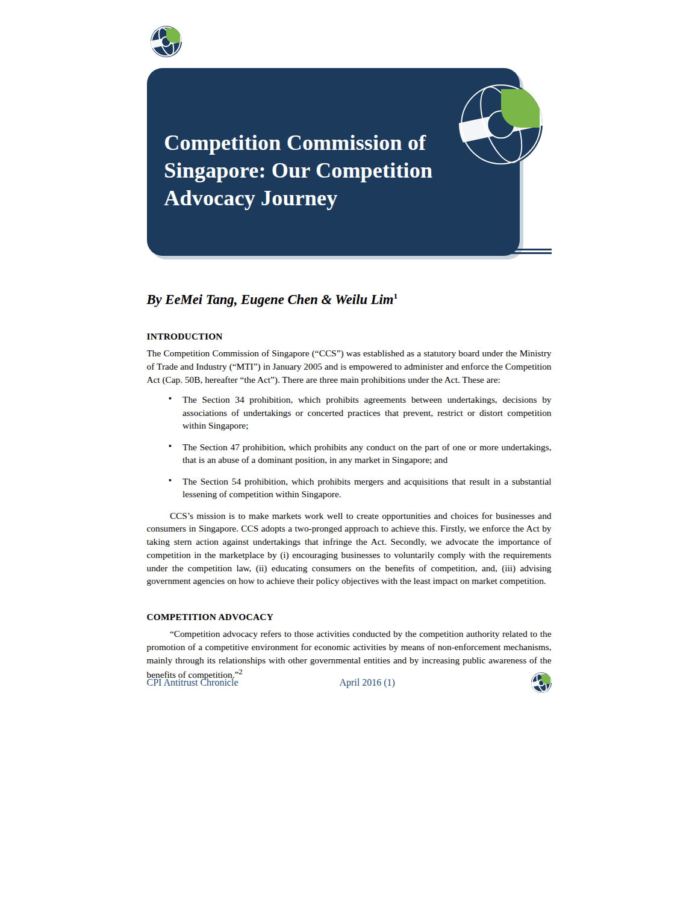Competition Commission of
Singapore: Our Competition
Advocacy Journey
By EeMei Tang, Eugene Chen & Weilu Lim1
INTRODUCTION
The Competition Commission of Singapore (“CCS”) was established as a statutory board under the Ministry of Trade and Industry (“MTI”) in January 2005 and is empowered to administer and enforce the Competition Act (Cap. 50B, hereafter “the Act”). There are three main prohibitions under the Act. These are:
The Section 34 prohibition, which prohibits agreements between undertakings, decisions by associations of undertakings or concerted practices that prevent, restrict or distort competition within Singapore;
The Section 47 prohibition, which prohibits any conduct on the part of one or more undertakings, that is an abuse of a dominant position, in any market in Singapore; and
The Section 54 prohibition, which prohibits mergers and acquisitions that result in a substantial lessening of competition within Singapore.
CCS’s mission is to make markets work well to create opportunities and choices for businesses and consumers in Singapore. CCS adopts a two-pronged approach to achieve this. Firstly, we enforce the Act by taking stern action against undertakings that infringe the Act. Secondly, we advocate the importance of competition in the marketplace by (i) encouraging businesses to voluntarily comply with the requirements under the competition law, (ii) educating consumers on the benefits of competition, and, (iii) advising government agencies on how to achieve their policy objectives with the least impact on market competition.
COMPETITION ADVOCACY
“Competition advocacy refers to those activities conducted by the competition authority related to the promotion of a competitive environment for economic activities by means of non-enforcement mechanisms, mainly through its relationships with other governmental entities and by increasing public awareness of the benefits of competition.”2
CPI Antitrust Chronicle
April 2016 (1)